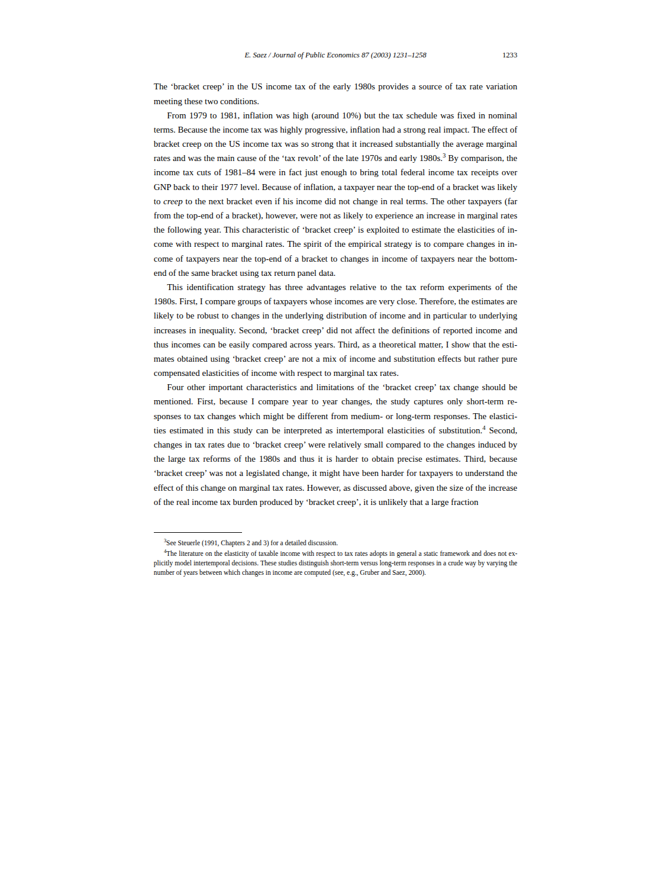E. Saez / Journal of Public Economics 87 (2003) 1231–1258 1233
The ‘bracket creep’ in the US income tax of the early 1980s provides a source of tax rate variation meeting these two conditions.
From 1979 to 1981, inflation was high (around 10%) but the tax schedule was fixed in nominal terms. Because the income tax was highly progressive, inflation had a strong real impact. The effect of bracket creep on the US income tax was so strong that it increased substantially the average marginal rates and was the main cause of the ‘tax revolt’ of the late 1970s and early 1980s.3 By comparison, the income tax cuts of 1981–84 were in fact just enough to bring total federal income tax receipts over GNP back to their 1977 level. Because of inflation, a taxpayer near the top-end of a bracket was likely to creep to the next bracket even if his income did not change in real terms. The other taxpayers (far from the top-end of a bracket), however, were not as likely to experience an increase in marginal rates the following year. This characteristic of ‘bracket creep’ is exploited to estimate the elasticities of income with respect to marginal rates. The spirit of the empirical strategy is to compare changes in income of taxpayers near the top-end of a bracket to changes in income of taxpayers near the bottom-end of the same bracket using tax return panel data.
This identification strategy has three advantages relative to the tax reform experiments of the 1980s. First, I compare groups of taxpayers whose incomes are very close. Therefore, the estimates are likely to be robust to changes in the underlying distribution of income and in particular to underlying increases in inequality. Second, ‘bracket creep’ did not affect the definitions of reported income and thus incomes can be easily compared across years. Third, as a theoretical matter, I show that the estimates obtained using ‘bracket creep’ are not a mix of income and substitution effects but rather pure compensated elasticities of income with respect to marginal tax rates.
Four other important characteristics and limitations of the ‘bracket creep’ tax change should be mentioned. First, because I compare year to year changes, the study captures only short-term responses to tax changes which might be different from medium- or long-term responses. The elasticities estimated in this study can be interpreted as intertemporal elasticities of substitution.4 Second, changes in tax rates due to ‘bracket creep’ were relatively small compared to the changes induced by the large tax reforms of the 1980s and thus it is harder to obtain precise estimates. Third, because ‘bracket creep’ was not a legislated change, it might have been harder for taxpayers to understand the effect of this change on marginal tax rates. However, as discussed above, given the size of the increase of the real income tax burden produced by ‘bracket creep’, it is unlikely that a large fraction
3See Steuerle (1991, Chapters 2 and 3) for a detailed discussion.
4The literature on the elasticity of taxable income with respect to tax rates adopts in general a static framework and does not explicitly model intertemporal decisions. These studies distinguish short-term versus long-term responses in a crude way by varying the number of years between which changes in income are computed (see, e.g., Gruber and Saez, 2000).